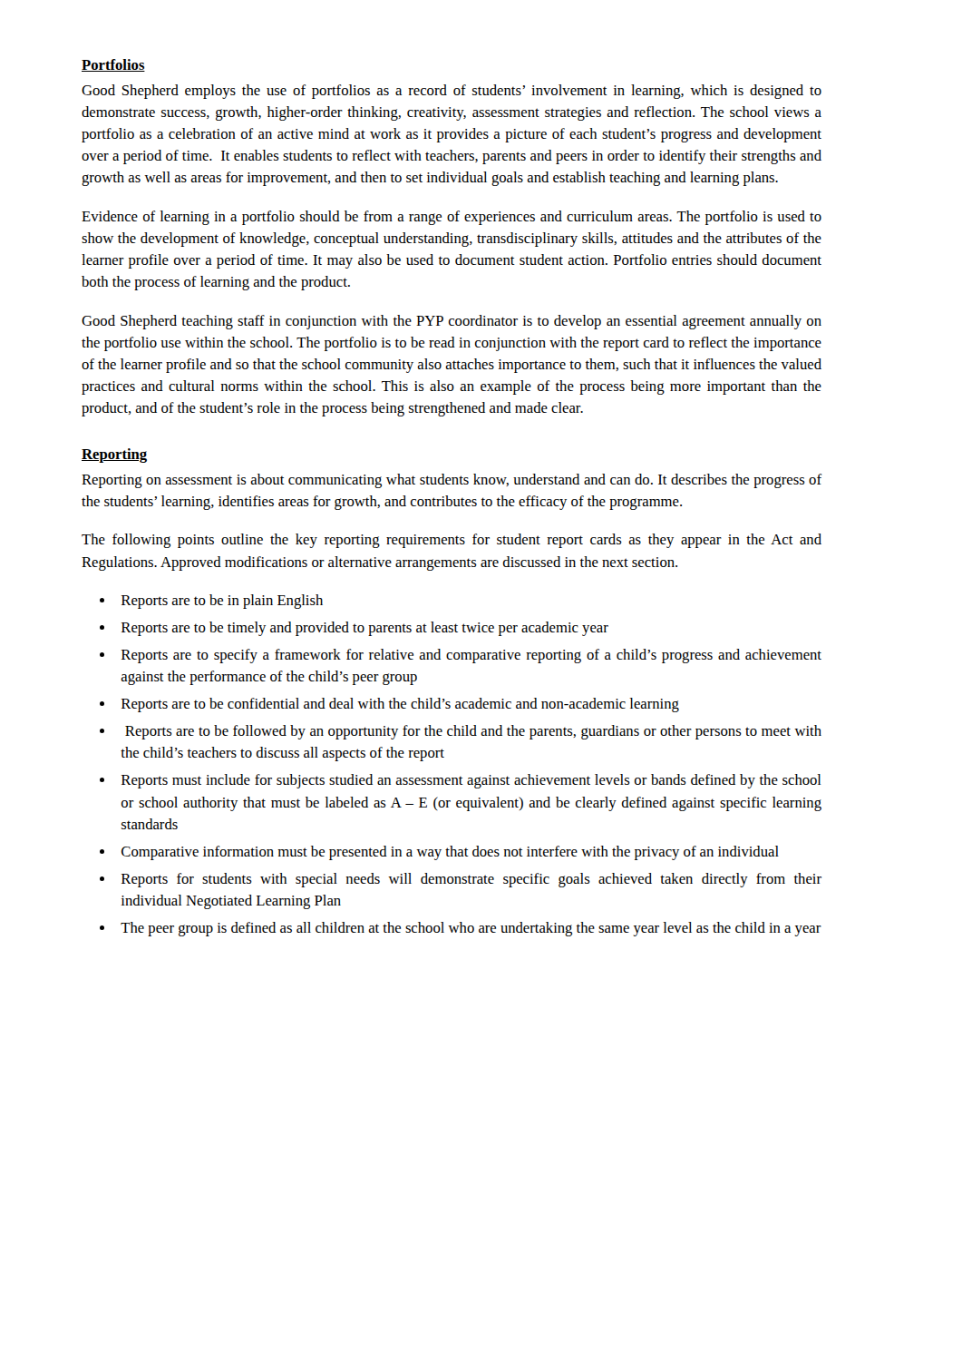Portfolios
Good Shepherd employs the use of portfolios as a record of students’ involvement in learning, which is designed to demonstrate success, growth, higher-order thinking, creativity, assessment strategies and reflection. The school views a portfolio as a celebration of an active mind at work as it provides a picture of each student’s progress and development over a period of time. It enables students to reflect with teachers, parents and peers in order to identify their strengths and growth as well as areas for improvement, and then to set individual goals and establish teaching and learning plans.
Evidence of learning in a portfolio should be from a range of experiences and curriculum areas. The portfolio is used to show the development of knowledge, conceptual understanding, transdisciplinary skills, attitudes and the attributes of the learner profile over a period of time. It may also be used to document student action. Portfolio entries should document both the process of learning and the product.
Good Shepherd teaching staff in conjunction with the PYP coordinator is to develop an essential agreement annually on the portfolio use within the school. The portfolio is to be read in conjunction with the report card to reflect the importance of the learner profile and so that the school community also attaches importance to them, such that it influences the valued practices and cultural norms within the school. This is also an example of the process being more important than the product, and of the student’s role in the process being strengthened and made clear.
Reporting
Reporting on assessment is about communicating what students know, understand and can do. It describes the progress of the students’ learning, identifies areas for growth, and contributes to the efficacy of the programme.
The following points outline the key reporting requirements for student report cards as they appear in the Act and Regulations. Approved modifications or alternative arrangements are discussed in the next section.
Reports are to be in plain English
Reports are to be timely and provided to parents at least twice per academic year
Reports are to specify a framework for relative and comparative reporting of a child’s progress and achievement against the performance of the child’s peer group
Reports are to be confidential and deal with the child’s academic and non-academic learning
Reports are to be followed by an opportunity for the child and the parents, guardians or other persons to meet with the child’s teachers to discuss all aspects of the report
Reports must include for subjects studied an assessment against achievement levels or bands defined by the school or school authority that must be labeled as A – E (or equivalent) and be clearly defined against specific learning standards
Comparative information must be presented in a way that does not interfere with the privacy of an individual
Reports for students with special needs will demonstrate specific goals achieved taken directly from their individual Negotiated Learning Plan
The peer group is defined as all children at the school who are undertaking the same year level as the child in a year